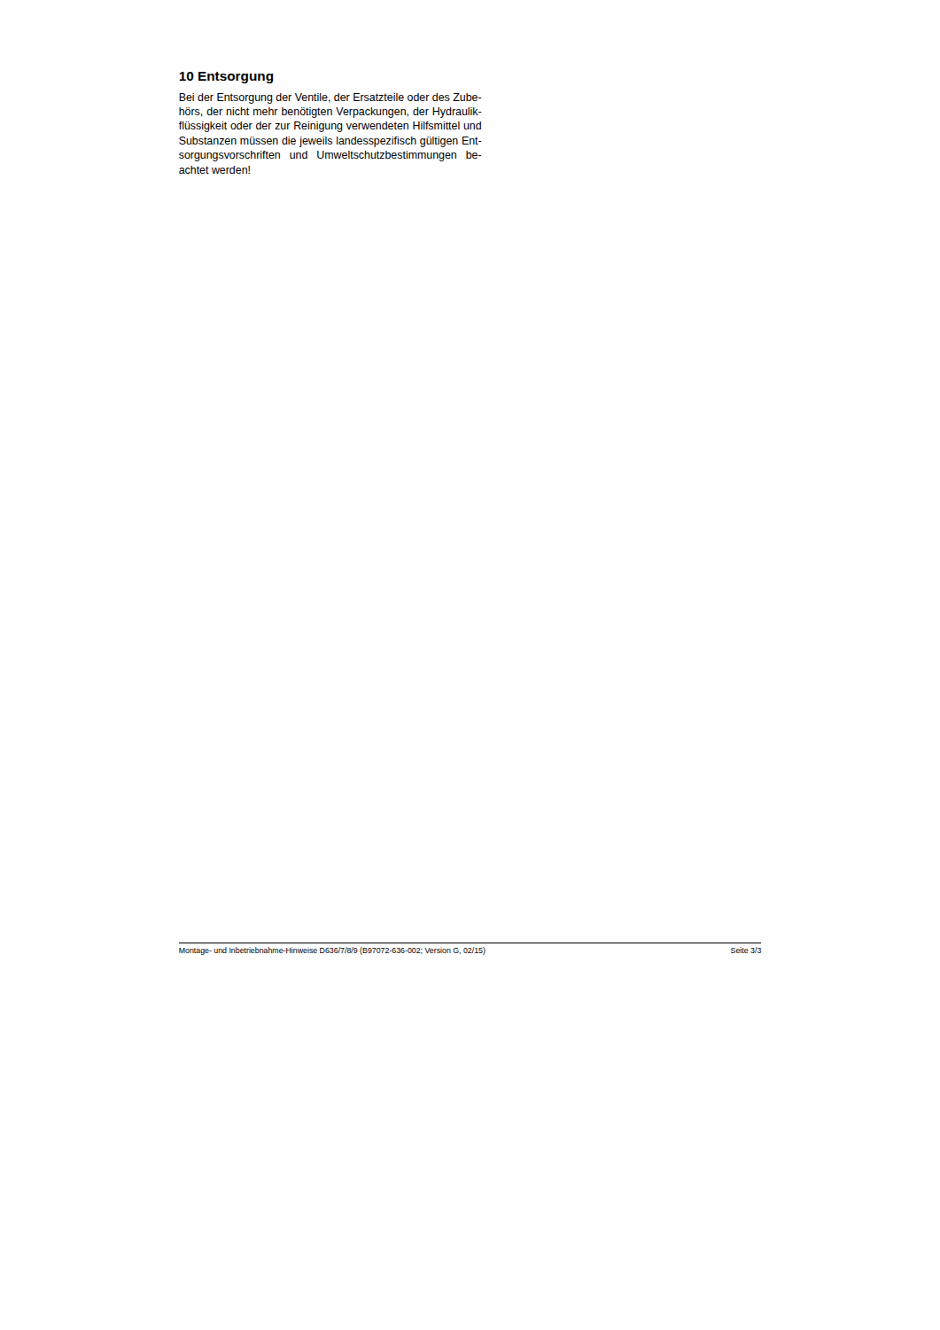10 Entsorgung
Bei der Entsorgung der Ventile, der Ersatzteile oder des Zubehörs, der nicht mehr benötigten Verpackungen, der Hydraulikflüssigkeit oder der zur Reinigung verwendeten Hilfsmittel und Substanzen müssen die jeweils landesspezifisch gültigen Entsorgungsvorschriften und Umweltschutzbestimmungen beachtet werden!
Montage- und Inbetriebnahme-Hinweise D636/7/8/9 (B97072-636-002; Version G, 02/15)
Seite 3/3